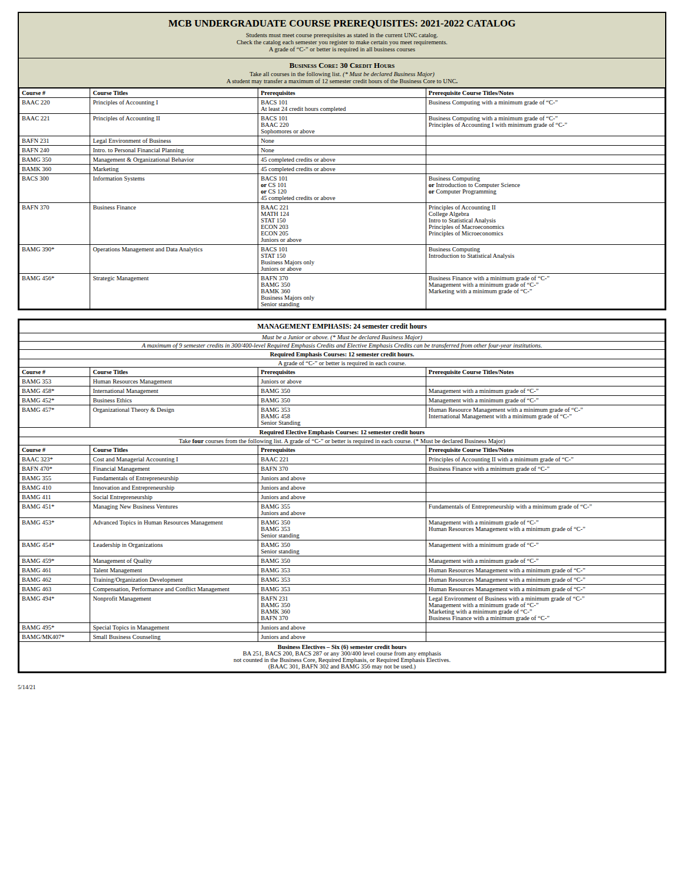MCB UNDERGRADUATE COURSE PREREQUISITES: 2021-2022 CATALOG
Students must meet course prerequisites as stated in the current UNC catalog.
Check the catalog each semester you register to make certain you meet requirements.
A grade of “C-” or better is required in all business courses
Business Core: 30 Credit Hours
Take all courses in the following list. (* Must be declared Business Major)
A student may transfer a maximum of 12 semester credit hours of the Business Core to UNC.
| Course # | Course Titles | Prerequisites | Prerequisite Course Titles/Notes |
| --- | --- | --- | --- |
| BAAC 220 | Principles of Accounting I | BACS 101 At least 24 credit hours completed | Business Computing with a minimum grade of “C-” |
| BAAC 221 | Principles of Accounting II | BACS 101 BAAC 220 Sophomores or above | Business Computing with a minimum grade of “C-” Principles of Accounting I with minimum grade of “C-” |
| BAFN 231 | Legal Environment of Business | None | |
| BAFN 240 | Intro. to Personal Financial Planning | None | |
| BAMG 350 | Management & Organizational Behavior | 45 completed credits or above | |
| BAMK 360 | Marketing | 45 completed credits or above | |
| BACS 300 | Information Systems | BACS 101 or CS 101 or CS 120 45 completed credits or above | Business Computing or Introduction to Computer Science or Computer Programming |
| BAFN 370 | Business Finance | BAAC 221 MATH 124 STAT 150 ECON 203 ECON 205 Juniors or above | Principles of Accounting II College Algebra Intro to Statistical Analysis Principles of Macroeconomics Principles of Microeconomics |
| BAMG 390* | Operations Management and Data Analytics | BACS 101 STAT 150 Business Majors only Juniors or above | Business Computing Introduction to Statistical Analysis |
| BAMG 456* | Strategic Management | BAFN 370 BAMG 350 BAMK 360 Business Majors only Senior standing | Business Finance with a minimum grade of “C-” Management with a minimum grade of “C-” Marketing with a minimum grade of “C-” |
| MANAGEMENT EMPHASIS: 24 semester credit hours |
| Must be a Junior or above. (* Must be declared Business Major) |
| A maximum of 9 semester credits in 300/400-level Required Emphasis Credits and Elective Emphasis Credits can be transferred from other four-year institutions. |
| Required Emphasis Courses: 12 semester credit hours. |
| A grade of “C-” or better is required in each course. |
| Course # | Course Titles | Prerequisites | Prerequisite Course Titles/Notes |
| BAMG 353 | Human Resources Management | Juniors or above | |
| BAMG 458* | International Management | BAMG 350 | Management with a minimum grade of “C-” |
| BAMG 452* | Business Ethics | BAMG 350 | Management with a minimum grade of “C-” |
| BAMG 457* | Organizational Theory & Design | BAMG 353 BAMG 458 Senior Standing | Human Resource Management with a minimum grade of “C-” International Management with a minimum grade of “C-” |
| Required Elective Emphasis Courses: 12 semester credit hours |
| Take four courses from the following list. A grade of “C-” or better is required in each course. (* Must be declared Business Major) |
| Course # | Course Titles | Prerequisites | Prerequisite Course Titles/Notes |
| BAAC 323* | Cost and Managerial Accounting I | BAAC 221 | Principles of Accounting II with a minimum grade of “C-” |
| BAFN 470* | Financial Management | BAFN 370 | Business Finance with a minimum grade of “C-” |
| BAMG 355 | Fundamentals of Entrepreneurship | Juniors and above | |
| BAMG 410 | Innovation and Entrepreneurship | Juniors and above | |
| BAMG 411 | Social Entrepreneurship | Juniors and above | |
| BAMG 451* | Managing New Business Ventures | BAMG 355 Juniors and above | Fundamentals of Entrepreneurship with a minimum grade of “C-” |
| BAMG 453* | Advanced Topics in Human Resources Management | BAMG 350 BAMG 353 Senior standing | Management with a minimum grade of “C-” Human Resources Management with a minimum grade of “C-” |
| BAMG 454* | Leadership in Organizations | BAMG 350 Senior standing | Management with a minimum grade of “C-” |
| BAMG 459* | Management of Quality | BAMG 350 | Management with a minimum grade of “C-” |
| BAMG 461 | Talent Management | BAMG 353 | Human Resources Management with a minimum grade of “C-” |
| BAMG 462 | Training/Organization Development | BAMG 353 | Human Resources Management with a minimum grade of “C-” |
| BAMG 463 | Compensation, Performance and Conflict Management | BAMG 353 | Human Resources Management with a minimum grade of “C-” |
| BAMG 494* | Nonprofit Management | BAFN 231 BAMG 350 BAMK 360 BAFN 370 | Legal Environment of Business with a minimum grade of “C-” Management with a minimum grade of “C-” Marketing with a minimum grade of “C-” Business Finance with a minimum grade of “C-” |
| BAMG 495* | Special Topics in Management | Juniors and above | |
| BAMG/MK407* | Small Business Counseling | Juniors and above | |
| Business Electives – Six (6) semester credit hours BA 251, BACS 200, BACS 287 or any 300/400 level course from any emphasis not counted in the Business Core, Required Emphasis, or Required Emphasis Electives. (BAAC 301, BAFN 302 and BAMG 356 may not be used.) |
5/14/21